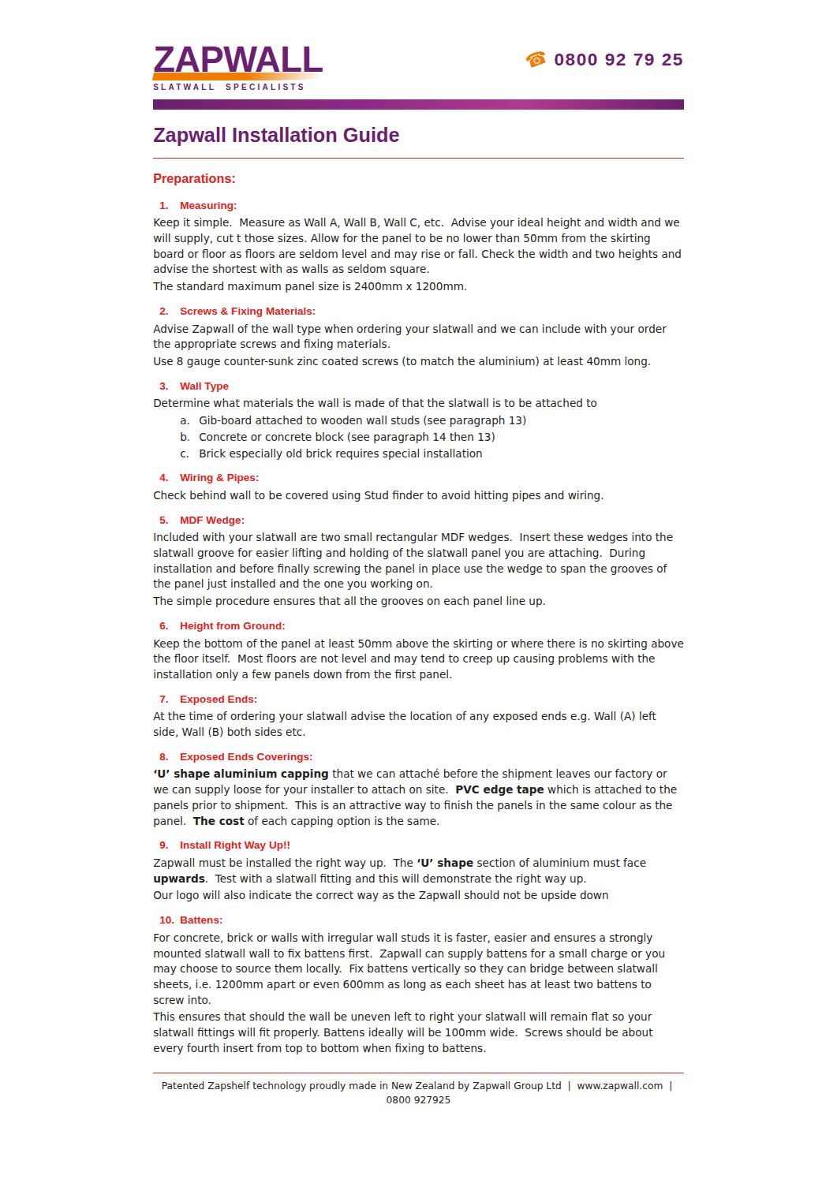ZAPWALL
SLATWALL SPECIALISTS
☎ 0800 92 79 25
Zapwall Installation Guide
Preparations:
Measuring:
Keep it simple. Measure as Wall A, Wall B, Wall C, etc. Advise your ideal height and width and we will supply, cut t those sizes. Allow for the panel to be no lower than 50mm from the skirting board or floor as floors are seldom level and may rise or fall. Check the width and two heights and advise the shortest with as walls as seldom square.
The standard maximum panel size is 2400mm x 1200mm.
Screws & Fixing Materials:
Advise Zapwall of the wall type when ordering your slatwall and we can include with your order the appropriate screws and fixing materials.
Use 8 gauge counter-sunk zinc coated screws (to match the aluminium) at least 40mm long.
Wall Type
Determine what materials the wall is made of that the slatwall is to be attached to
Gib-board attached to wooden wall studs (see paragraph 13)
Concrete or concrete block (see paragraph 14 then 13)
Brick especially old brick requires special installation
Wiring & Pipes:
Check behind wall to be covered using Stud finder to avoid hitting pipes and wiring.
MDF Wedge:
Included with your slatwall are two small rectangular MDF wedges. Insert these wedges into the slatwall groove for easier lifting and holding of the slatwall panel you are attaching. During installation and before finally screwing the panel in place use the wedge to span the grooves of the panel just installed and the one you working on.
The simple procedure ensures that all the grooves on each panel line up.
Height from Ground:
Keep the bottom of the panel at least 50mm above the skirting or where there is no skirting above the floor itself. Most floors are not level and may tend to creep up causing problems with the installation only a few panels down from the first panel.
Exposed Ends:
At the time of ordering your slatwall advise the location of any exposed ends e.g. Wall (A) left side, Wall (B) both sides etc.
Exposed Ends Coverings:
‘U’ shape aluminium capping that we can attaché before the shipment leaves our factory or we can supply loose for your installer to attach on site. PVC edge tape which is attached to the panels prior to shipment. This is an attractive way to finish the panels in the same colour as the panel. The cost of each capping option is the same.
Install Right Way Up!!
Zapwall must be installed the right way up. The ‘U’ shape section of aluminium must face upwards. Test with a slatwall fitting and this will demonstrate the right way up.
Our logo will also indicate the correct way as the Zapwall should not be upside down
Battens:
For concrete, brick or walls with irregular wall studs it is faster, easier and ensures a strongly mounted slatwall wall to fix battens first. Zapwall can supply battens for a small charge or you may choose to source them locally. Fix battens vertically so they can bridge between slatwall sheets, i.e. 1200mm apart or even 600mm as long as each sheet has at least two battens to screw into.
This ensures that should the wall be uneven left to right your slatwall will remain flat so your slatwall fittings will fit properly. Battens ideally will be 100mm wide. Screws should be about every fourth insert from top to bottom when fixing to battens.
Patented Zapshelf technology proudly made in New Zealand by Zapwall Group Ltd | www.zapwall.com | 0800 927925